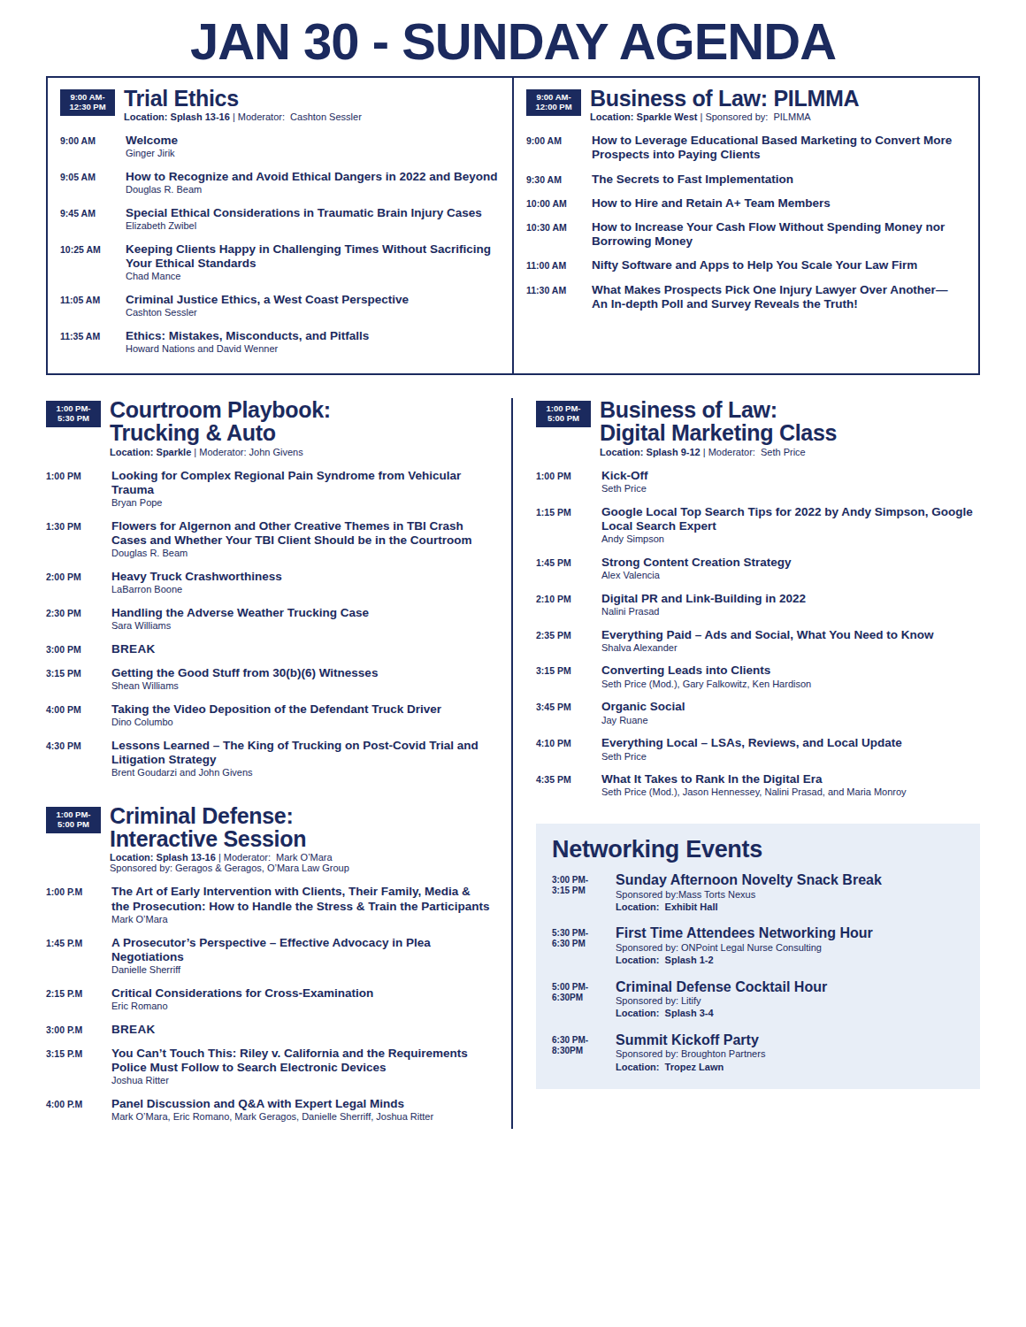JAN 30 - SUNDAY AGENDA
9:00 AM-
12:30 PM
Trial Ethics
Location: Splash 13-16 | Moderator: Cashton Sessler
| 9:00 AM | Welcome Ginger Jirik |
| 9:05 AM | How to Recognize and Avoid Ethical Dangers in 2022 and Beyond Douglas R. Beam |
| 9:45 AM | Special Ethical Considerations in Traumatic Brain Injury Cases Elizabeth Zwibel |
| 10:25 AM | Keeping Clients Happy in Challenging Times Without Sacrificing Your Ethical Standards Chad Mance |
| 11:05 AM | Criminal Justice Ethics, a West Coast Perspective Cashton Sessler |
| 11:35 AM | Ethics: Mistakes, Misconducts, and Pitfalls Howard Nations and David Wenner |
9:00 AM-
12:00 PM
Business of Law: PILMMA
Location: Sparkle West | Sponsored by: PILMMA
| 9:00 AM | How to Leverage Educational Based Marketing to Convert More Prospects into Paying Clients |
| 9:30 AM | The Secrets to Fast Implementation |
| 10:00 AM | How to Hire and Retain A+ Team Members |
| 10:30 AM | How to Increase Your Cash Flow Without Spending Money nor Borrowing Money |
| 11:00 AM | Nifty Software and Apps to Help You Scale Your Law Firm |
| 11:30 AM | What Makes Prospects Pick One Injury Lawyer Over Another— An In-depth Poll and Survey Reveals the Truth! |
1:00 PM-
5:30 PM
Courtroom Playbook:
Trucking & Auto
Location: Sparkle | Moderator: John Givens
| 1:00 PM | Looking for Complex Regional Pain Syndrome from Vehicular Trauma Bryan Pope |
| 1:30 PM | Flowers for Algernon and Other Creative Themes in TBI Crash Cases and Whether Your TBI Client Should be in the Courtroom Douglas R. Beam |
| 2:00 PM | Heavy Truck Crashworthiness LaBarron Boone |
| 2:30 PM | Handling the Adverse Weather Trucking Case Sara Williams |
| 3:00 PM | BREAK |
| 3:15 PM | Getting the Good Stuff from 30(b)(6) Witnesses Shean Williams |
| 4:00 PM | Taking the Video Deposition of the Defendant Truck Driver Dino Columbo |
| 4:30 PM | Lessons Learned – The King of Trucking on Post-Covid Trial and Litigation Strategy Brent Goudarzi and John Givens |
1:00 PM-
5:00 PM
Criminal Defense:
Interactive Session
Location: Splash 13-16 | Moderator: Mark O’Mara
Sponsored by: Geragos & Geragos, O’Mara Law Group
| 1:00 P.M | The Art of Early Intervention with Clients, Their Family, Media & the Prosecution: How to Handle the Stress & Train the Participants Mark O’Mara |
| 1:45 P.M | A Prosecutor’s Perspective – Effective Advocacy in Plea Negotiations Danielle Sherriff |
| 2:15 P.M | Critical Considerations for Cross-Examination Eric Romano |
| 3:00 P.M | BREAK |
| 3:15 P.M | You Can’t Touch This: Riley v. California and the Requirements Police Must Follow to Search Electronic Devices Joshua Ritter |
| 4:00 P.M | Panel Discussion and Q&A with Expert Legal Minds Mark O’Mara, Eric Romano, Mark Geragos, Danielle Sherriff, Joshua Ritter |
1:00 PM-
5:00 PM
Business of Law:
Digital Marketing Class
Location: Splash 9-12 | Moderator: Seth Price
| 1:00 PM | Kick-Off Seth Price |
| 1:15 PM | Google Local Top Search Tips for 2022 by Andy Simpson, Google Local Search Expert Andy Simpson |
| 1:45 PM | Strong Content Creation Strategy Alex Valencia |
| 2:10 PM | Digital PR and Link-Building in 2022 Nalini Prasad |
| 2:35 PM | Everything Paid – Ads and Social, What You Need to Know Shalva Alexander |
| 3:15 PM | Converting Leads into Clients Seth Price (Mod.), Gary Falkowitz, Ken Hardison |
| 3:45 PM | Organic Social Jay Ruane |
| 4:10 PM | Everything Local – LSAs, Reviews, and Local Update Seth Price |
| 4:35 PM | What It Takes to Rank In the Digital Era Seth Price (Mod.), Jason Hennessey, Nalini Prasad, and Maria Monroy |
Networking Events
3:00 PM-
3:15 PM
Sunday Afternoon Novelty Snack Break
Sponsored by:Mass Torts Nexus
Location: Exhibit Hall
5:30 PM-
6:30 PM
First Time Attendees Networking Hour
Sponsored by: ONPoint Legal Nurse Consulting
Location: Splash 1-2
5:00 PM-
6:30PM
Criminal Defense Cocktail Hour
Sponsored by: Litify
Location: Splash 3-4
6:30 PM-
8:30PM
Summit Kickoff Party
Sponsored by: Broughton Partners
Location: Tropez Lawn